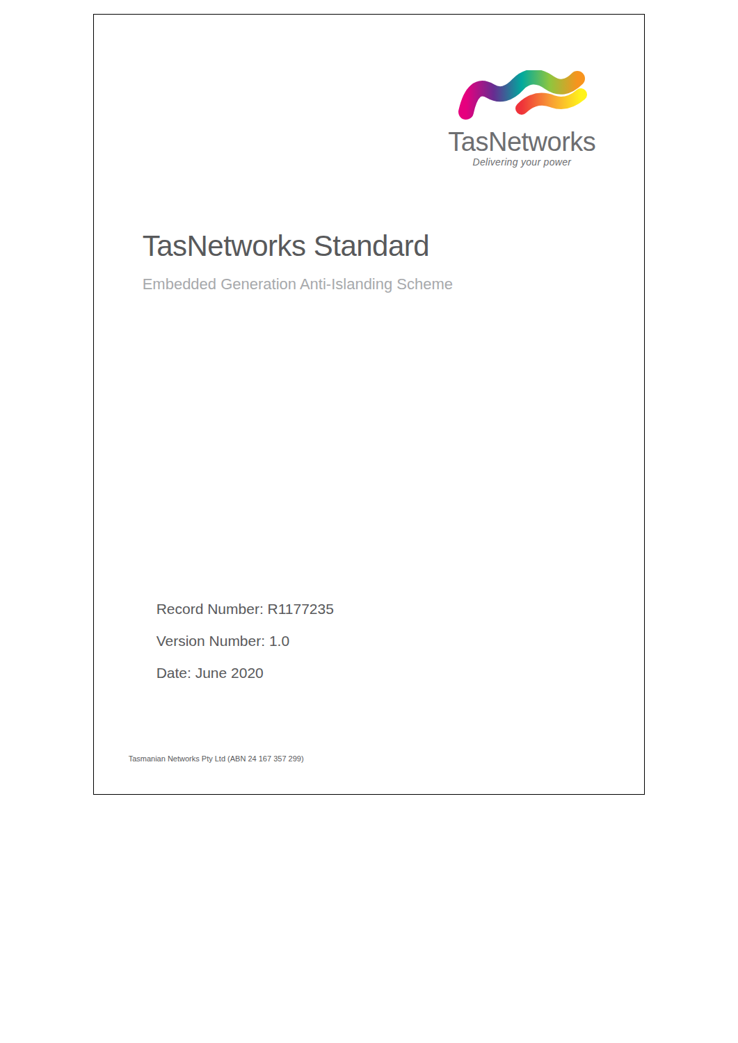Tas Networks
Delivering your power
TasNetworks Standard
Embedded Generation Anti-Islanding Scheme
Record Number: R1177235
Version Number: 1.0
Date: June 2020
Tasmanian Networks Pty Ltd (ABN 24 167 357 299)